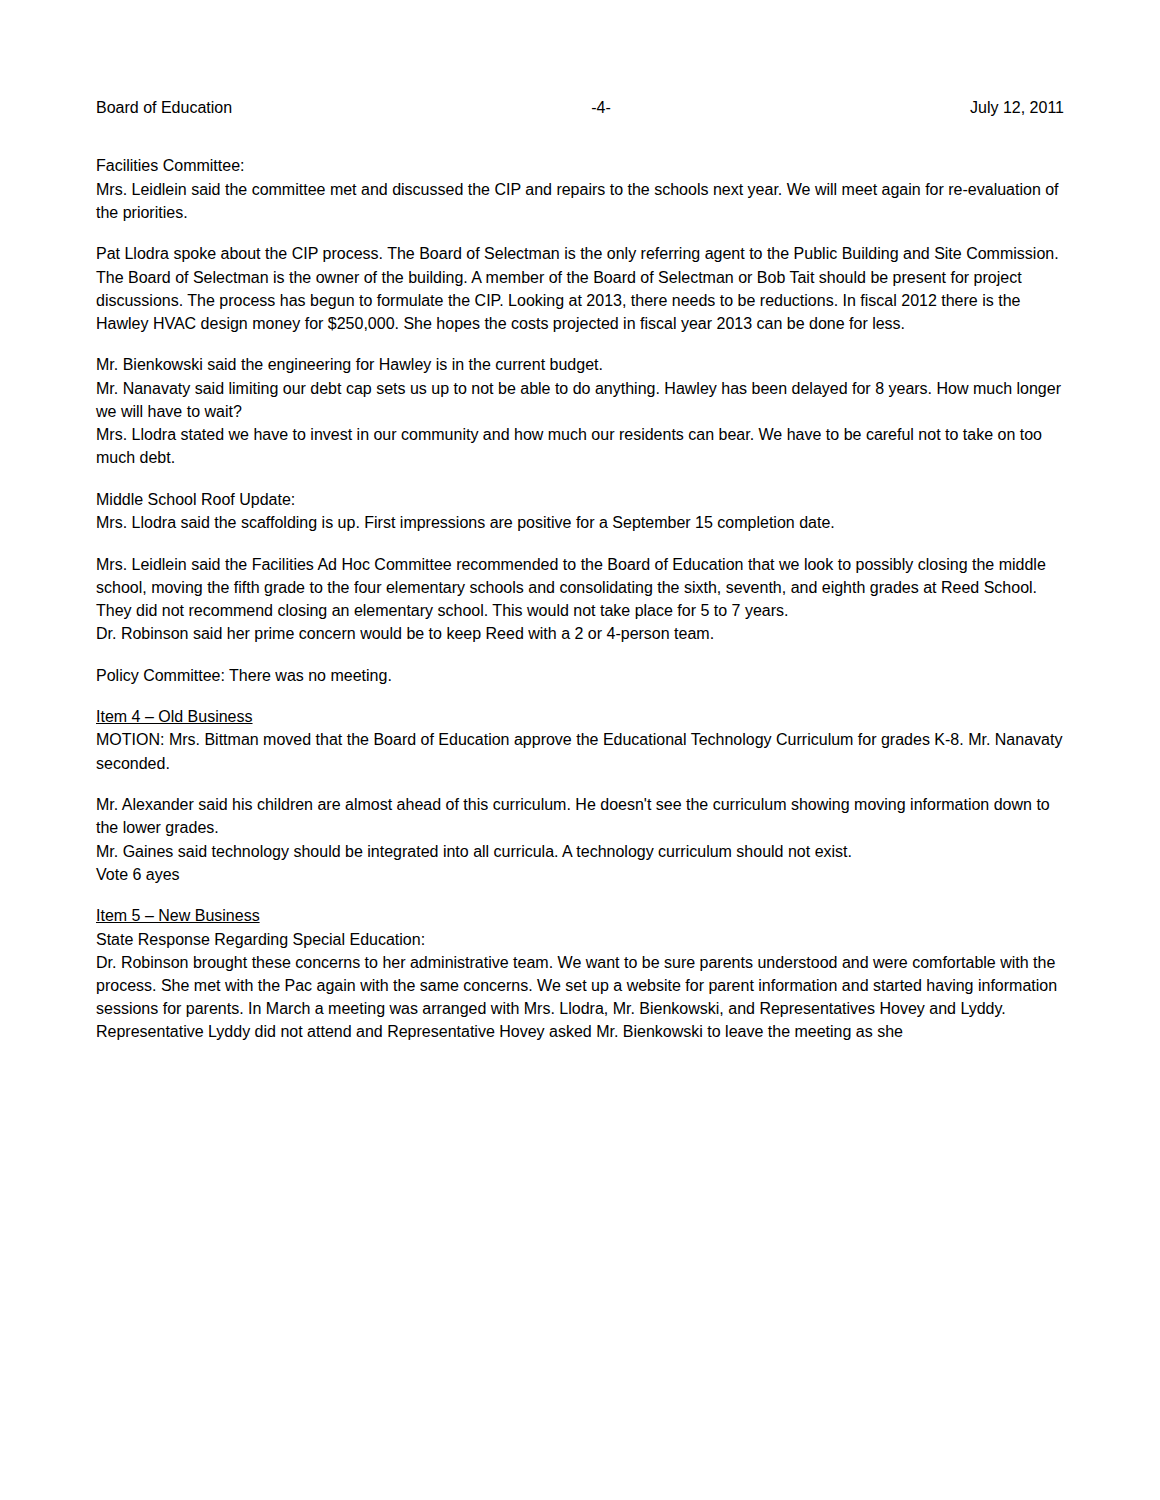Board of Education -4- July 12, 2011
Facilities Committee:
Mrs. Leidlein said the committee met and discussed the CIP and repairs to the schools next year. We will meet again for re-evaluation of the priorities.
Pat Llodra spoke about the CIP process. The Board of Selectman is the only referring agent to the Public Building and Site Commission. The Board of Selectman is the owner of the building. A member of the Board of Selectman or Bob Tait should be present for project discussions. The process has begun to formulate the CIP. Looking at 2013, there needs to be reductions. In fiscal 2012 there is the Hawley HVAC design money for $250,000. She hopes the costs projected in fiscal year 2013 can be done for less.
Mr. Bienkowski said the engineering for Hawley is in the current budget.
Mr. Nanavaty said limiting our debt cap sets us up to not be able to do anything. Hawley has been delayed for 8 years. How much longer we will have to wait?
Mrs. Llodra stated we have to invest in our community and how much our residents can bear. We have to be careful not to take on too much debt.
Middle School Roof Update:
Mrs. Llodra said the scaffolding is up. First impressions are positive for a September 15 completion date.
Mrs. Leidlein said the Facilities Ad Hoc Committee recommended to the Board of Education that we look to possibly closing the middle school, moving the fifth grade to the four elementary schools and consolidating the sixth, seventh, and eighth grades at Reed School. They did not recommend closing an elementary school. This would not take place for 5 to 7 years.
Dr. Robinson said her prime concern would be to keep Reed with a 2 or 4-person team.
Policy Committee: There was no meeting.
Item 4 – Old Business
MOTION: Mrs. Bittman moved that the Board of Education approve the Educational Technology Curriculum for grades K-8. Mr. Nanavaty seconded.
Mr. Alexander said his children are almost ahead of this curriculum. He doesn't see the curriculum showing moving information down to the lower grades.
Mr. Gaines said technology should be integrated into all curricula. A technology curriculum should not exist.
Vote 6 ayes
Item 5 – New Business
State Response Regarding Special Education:
Dr. Robinson brought these concerns to her administrative team. We want to be sure parents understood and were comfortable with the process. She met with the Pac again with the same concerns. We set up a website for parent information and started having information sessions for parents. In March a meeting was arranged with Mrs. Llodra, Mr. Bienkowski, and Representatives Hovey and Lyddy. Representative Lyddy did not attend and Representative Hovey asked Mr. Bienkowski to leave the meeting as she